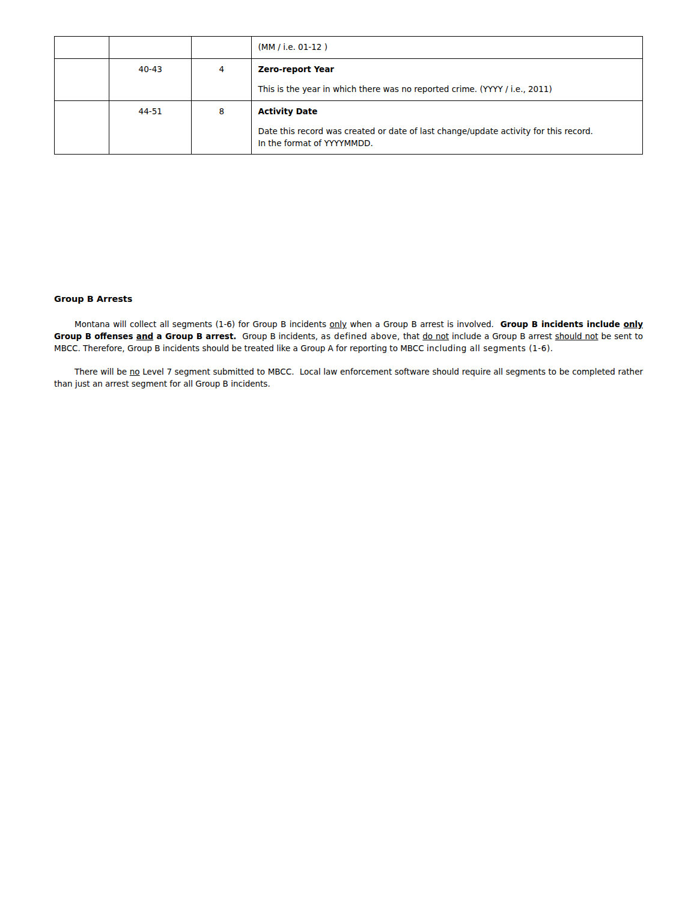| | | | (MM / i.e. 01-12 ) |
| | 40-43 | 4 | Zero-report Year This is the year in which there was no reported crime. (YYYY / i.e., 2011) |
| | 44-51 | 8 | Activity Date Date this record was created or date of last change/update activity for this record. In the format of YYYYMMDD. |
Group B Arrests
Montana will collect all segments (1-6) for Group B incidents only when a Group B arrest is involved. Group B incidents include only Group B offenses and a Group B arrest. Group B incidents, as defined above, that do not include a Group B arrest should not be sent to MBCC. Therefore, Group B incidents should be treated like a Group A for reporting to MBCC including all segments (1-6).
There will be no Level 7 segment submitted to MBCC. Local law enforcement software should require all segments to be completed rather than just an arrest segment for all Group B incidents.